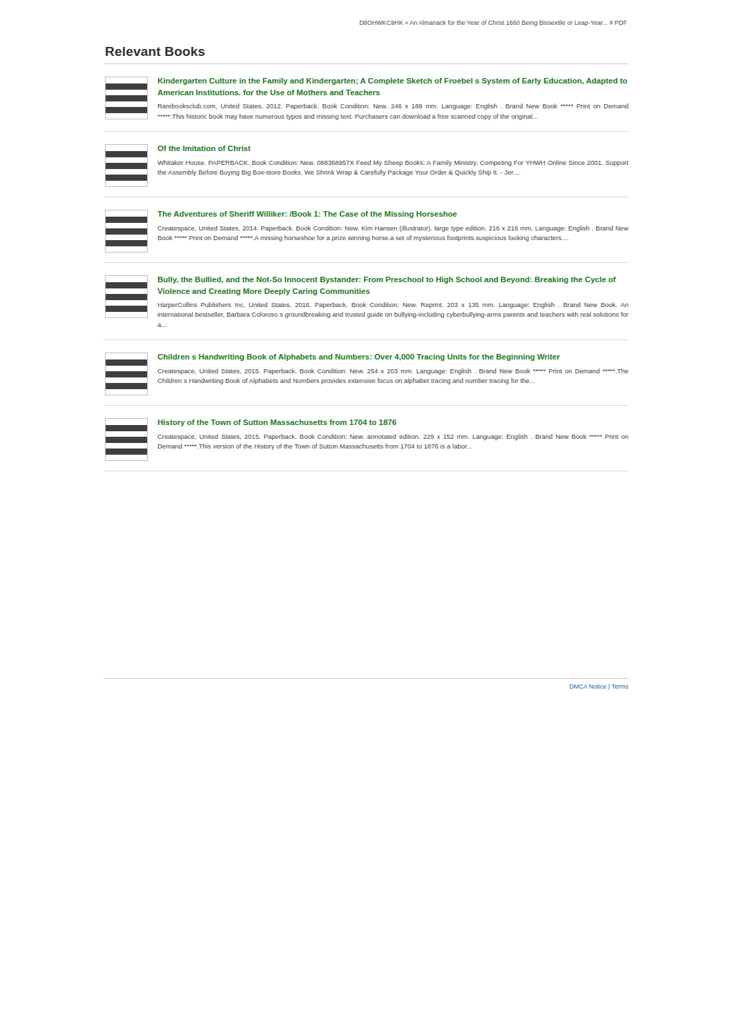D8OHWKC9HK » An Almanack for the Year of Christ 1660 Being Bissextile or Leap-Year... # PDF
Relevant Books
Kindergarten Culture in the Family and Kindergarten; A Complete Sketch of Froebel s System of Early Education, Adapted to American Institutions. for the Use of Mothers and Teachers
Rarebooksclub.com, United States, 2012. Paperback. Book Condition: New. 246 x 189 mm. Language: English . Brand New Book ***** Print on Demand *****.This historic book may have numerous typos and missing text. Purchasers can download a free scanned copy of the original...
Of the Imitation of Christ
Whitaker House. PAPERBACK. Book Condition: New. 088368957X Feed My Sheep Books: A Family Ministry, Competing For YHWH Online Since 2001. Support the Assembly Before Buying Big Box-store Books. We Shrink Wrap & Carefully Package Your Order & Quickly Ship It. - Jer....
The Adventures of Sheriff Williker: /Book 1: The Case of the Missing Horseshoe
Createspace, United States, 2014. Paperback. Book Condition: New. Kim Hansen (illustrator). large type edition. 216 x 216 mm. Language: English . Brand New Book ***** Print on Demand *****.A missing horseshoe for a prize winning horse.a set of mysterious footprints.suspicious looking characters....
Bully, the Bullied, and the Not-So Innocent Bystander: From Preschool to High School and Beyond: Breaking the Cycle of Violence and Creating More Deeply Caring Communities
HarperCollins Publishers Inc, United States, 2016. Paperback. Book Condition: New. Reprint. 203 x 135 mm. Language: English . Brand New Book. An international bestseller, Barbara Coloroso s groundbreaking and trusted guide on bullying-including cyberbullying-arms parents and teachers with real solutions for a...
Children s Handwriting Book of Alphabets and Numbers: Over 4,000 Tracing Units for the Beginning Writer
Createspace, United States, 2015. Paperback. Book Condition: New. 254 x 203 mm. Language: English . Brand New Book ***** Print on Demand *****.The Children s Handwriting Book of Alphabets and Numbers provides extensive focus on alphabet tracing and number tracing for the...
History of the Town of Sutton Massachusetts from 1704 to 1876
Createspace, United States, 2015. Paperback. Book Condition: New. annotated edition. 229 x 152 mm. Language: English . Brand New Book ***** Print on Demand *****.This version of the History of the Town of Sutton Massachusetts from 1704 to 1876 is a labor...
DMCA Notice | Terms